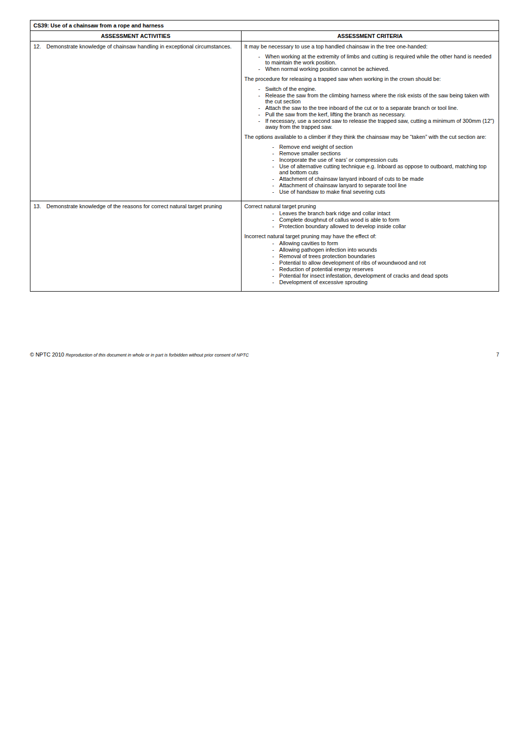| CS39: Use of a chainsaw from a rope and harness |
| ASSESSMENT ACTIVITIES | ASSESSMENT CRITERIA |
| 12. Demonstrate knowledge of chainsaw handling in exceptional circumstances. | It may be necessary to use a top handled chainsaw in the tree one-handed: When working at the extremity of limbs and cutting is required while the other hand is needed to maintain the work position. When normal working position cannot be achieved. The procedure for releasing a trapped saw when working in the crown should be: Switch of the engine. Release the saw from the climbing harness where the risk exists of the saw being taken with the cut section Attach the saw to the tree inboard of the cut or to a separate branch or tool line. Pull the saw from the kerf, lifting the branch as necessary. If necessary, use a second saw to release the trapped saw, cutting a minimum of 300mm (12") away from the trapped saw. The options available to a climber if they think the chainsaw may be “taken” with the cut section are: Remove end weight of section Remove smaller sections Incorporate the use of ‘ears’ or compression cuts Use of alternative cutting technique e.g. Inboard as oppose to outboard, matching top and bottom cuts Attachment of chainsaw lanyard inboard of cuts to be made Attachment of chainsaw lanyard to separate tool line Use of handsaw to make final severing cuts |
| 13. Demonstrate knowledge of the reasons for correct natural target pruning | Correct natural target pruning Leaves the branch bark ridge and collar intact Complete doughnut of callus wood is able to form Protection boundary allowed to develop inside collar Incorrect natural target pruning may have the effect of: Allowing cavities to form Allowing pathogen infection into wounds Removal of trees protection boundaries Potential to allow development of ribs of woundwood and rot Reduction of potential energy reserves Potential for insect infestation, development of cracks and dead spots Development of excessive sprouting |
© NPTC 2010 Reproduction of this document in whole or in part is forbidden without prior consent of NPTC 7